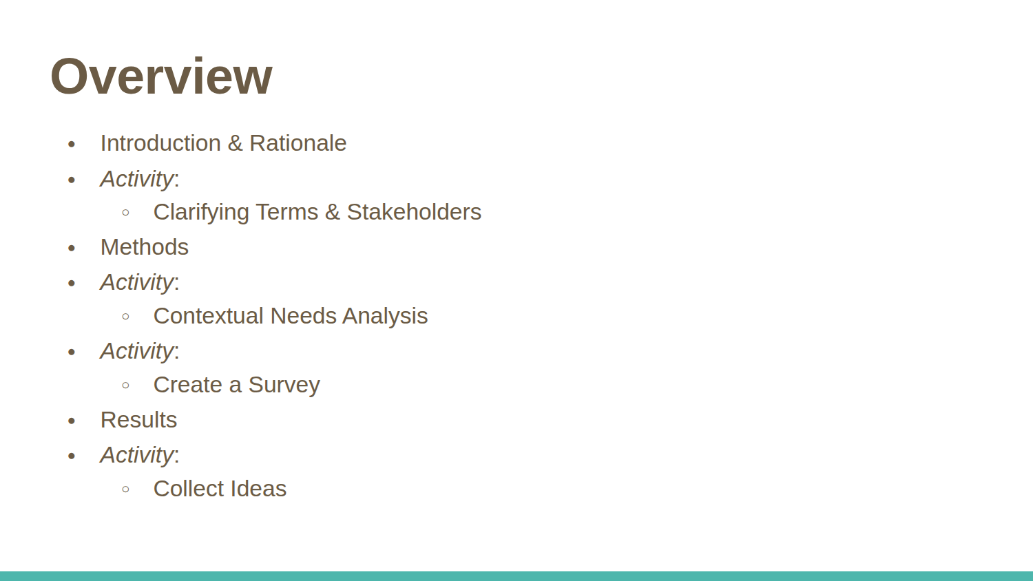Overview
Introduction & Rationale
Activity:
Clarifying Terms & Stakeholders
Methods
Activity:
Contextual Needs Analysis
Activity:
Create a Survey
Results
Activity:
Collect Ideas